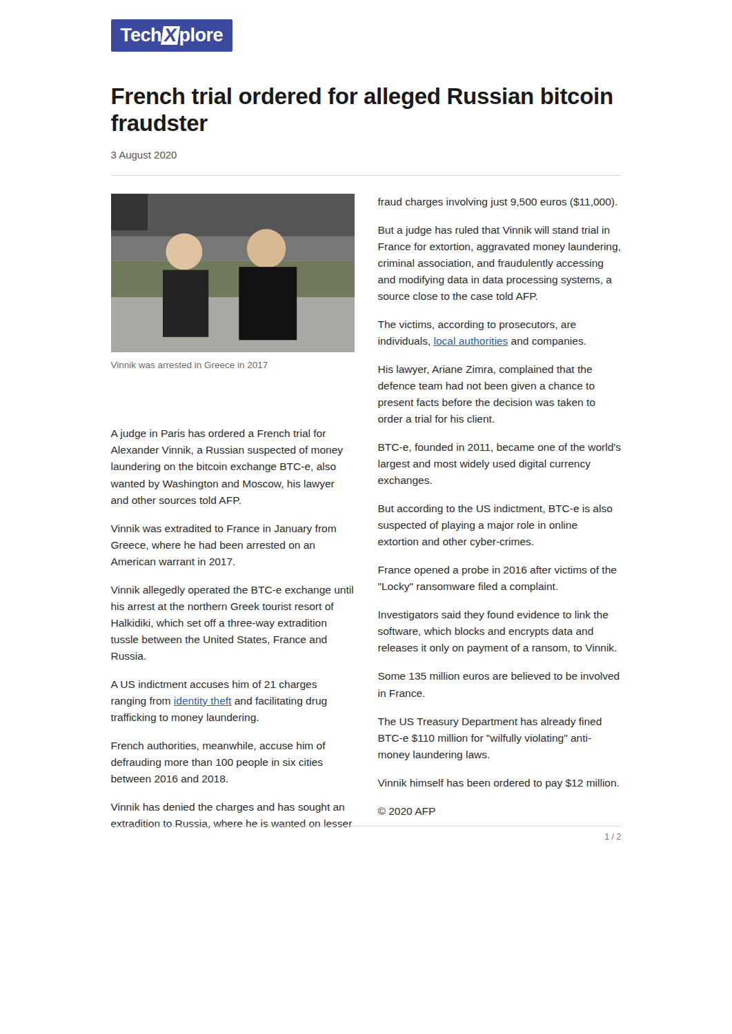TechXplore
French trial ordered for alleged Russian bitcoin fraudster
3 August 2020
Vinnik was arrested in Greece in 2017
A judge in Paris has ordered a French trial for Alexander Vinnik, a Russian suspected of money laundering on the bitcoin exchange BTC-e, also wanted by Washington and Moscow, his lawyer and other sources told AFP.
Vinnik was extradited to France in January from Greece, where he had been arrested on an American warrant in 2017.
Vinnik allegedly operated the BTC-e exchange until his arrest at the northern Greek tourist resort of Halkidiki, which set off a three-way extradition tussle between the United States, France and Russia.
A US indictment accuses him of 21 charges ranging from identity theft and facilitating drug trafficking to money laundering.
French authorities, meanwhile, accuse him of defrauding more than 100 people in six cities between 2016 and 2018.
Vinnik has denied the charges and has sought an extradition to Russia, where he is wanted on lesser fraud charges involving just 9,500 euros ($11,000).
But a judge has ruled that Vinnik will stand trial in France for extortion, aggravated money laundering, criminal association, and fraudulently accessing and modifying data in data processing systems, a source close to the case told AFP.
The victims, according to prosecutors, are individuals, local authorities and companies.
His lawyer, Ariane Zimra, complained that the defence team had not been given a chance to present facts before the decision was taken to order a trial for his client.
BTC-e, founded in 2011, became one of the world's largest and most widely used digital currency exchanges.
But according to the US indictment, BTC-e is also suspected of playing a major role in online extortion and other cyber-crimes.
France opened a probe in 2016 after victims of the "Locky" ransomware filed a complaint.
Investigators said they found evidence to link the software, which blocks and encrypts data and releases it only on payment of a ransom, to Vinnik.
Some 135 million euros are believed to be involved in France.
The US Treasury Department has already fined BTC-e $110 million for "wilfully violating" anti-money laundering laws.
Vinnik himself has been ordered to pay $12 million.
© 2020 AFP
1 / 2